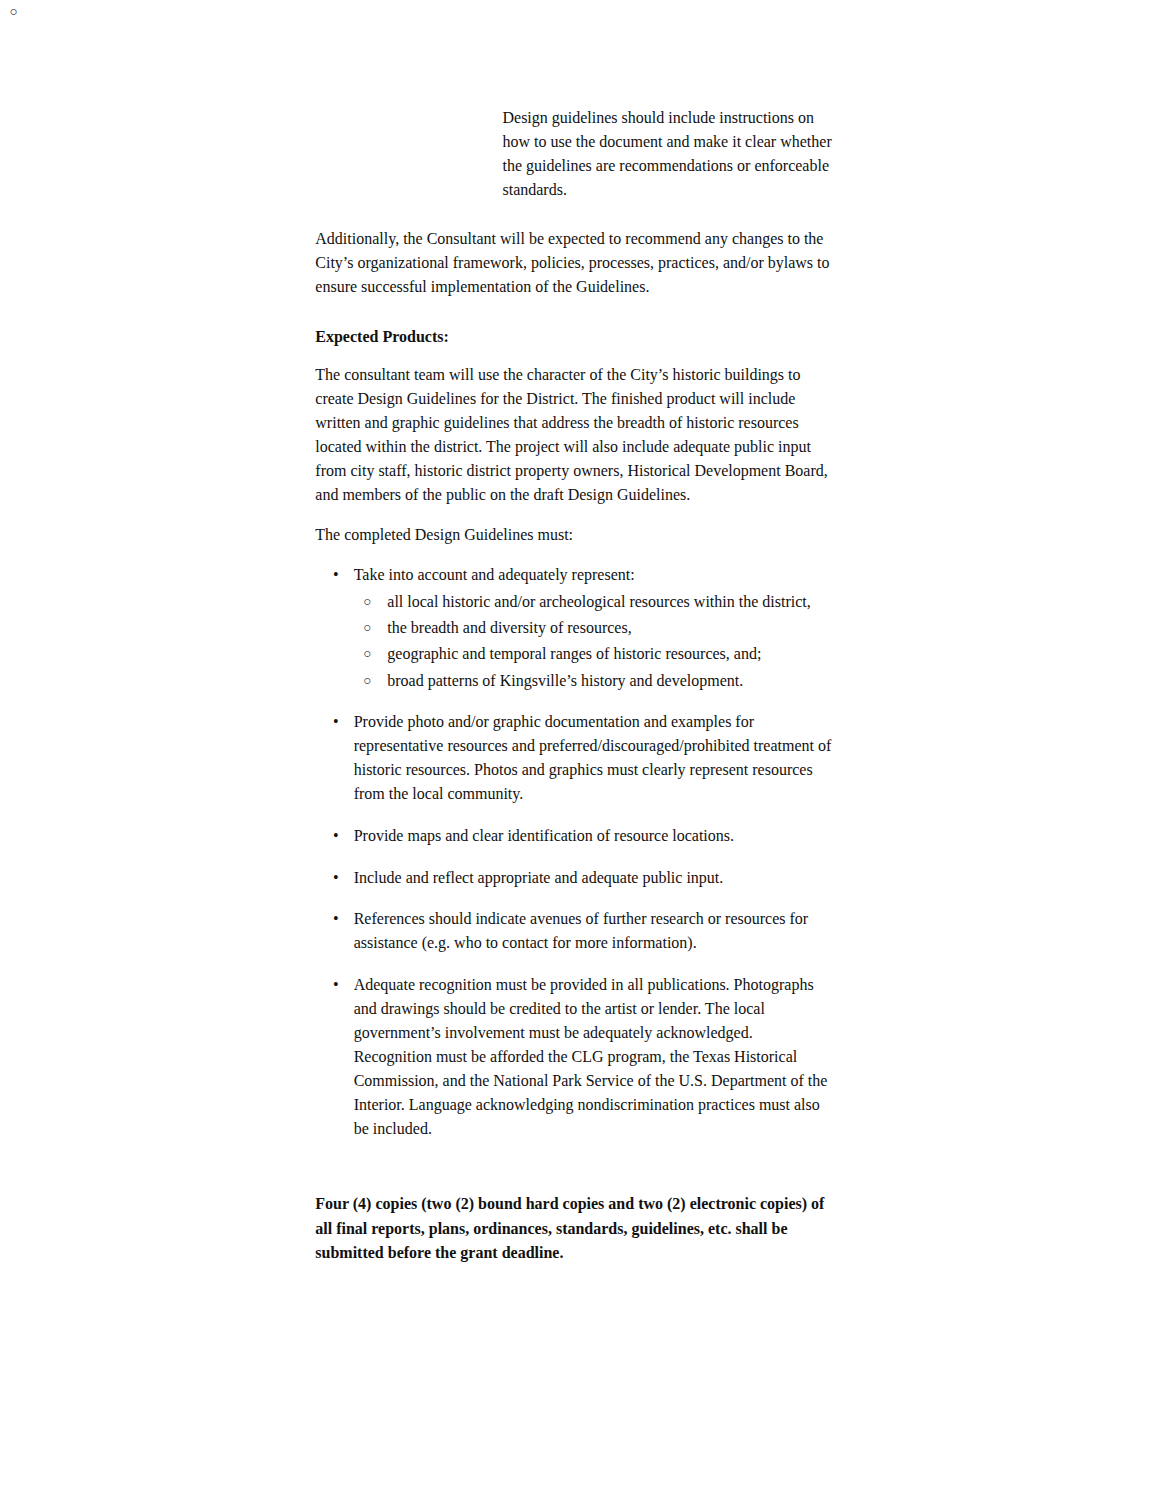Design guidelines should include instructions on how to use the document and make it clear whether the guidelines are recommendations or enforceable standards.
Additionally, the Consultant will be expected to recommend any changes to the City’s organizational framework, policies, processes, practices, and/or bylaws to ensure successful implementation of the Guidelines.
Expected Products:
The consultant team will use the character of the City’s historic buildings to create Design Guidelines for the District. The finished product will include written and graphic guidelines that address the breadth of historic resources located within the district. The project will also include adequate public input from city staff, historic district property owners, Historical Development Board, and members of the public on the draft Design Guidelines.
The completed Design Guidelines must:
Take into account and adequately represent:
all local historic and/or archeological resources within the district,
the breadth and diversity of resources,
geographic and temporal ranges of historic resources, and;
broad patterns of Kingsville’s history and development.
Provide photo and/or graphic documentation and examples for representative resources and preferred/discouraged/prohibited treatment of historic resources. Photos and graphics must clearly represent resources from the local community.
Provide maps and clear identification of resource locations.
Include and reflect appropriate and adequate public input.
References should indicate avenues of further research or resources for assistance (e.g. who to contact for more information).
Adequate recognition must be provided in all publications. Photographs and drawings should be credited to the artist or lender. The local government’s involvement must be adequately acknowledged. Recognition must be afforded the CLG program, the Texas Historical Commission, and the National Park Service of the U.S. Department of the Interior. Language acknowledging nondiscrimination practices must also be included.
Four (4) copies (two (2) bound hard copies and two (2) electronic copies) of all final reports, plans, ordinances, standards, guidelines, etc. shall be submitted before the grant deadline.